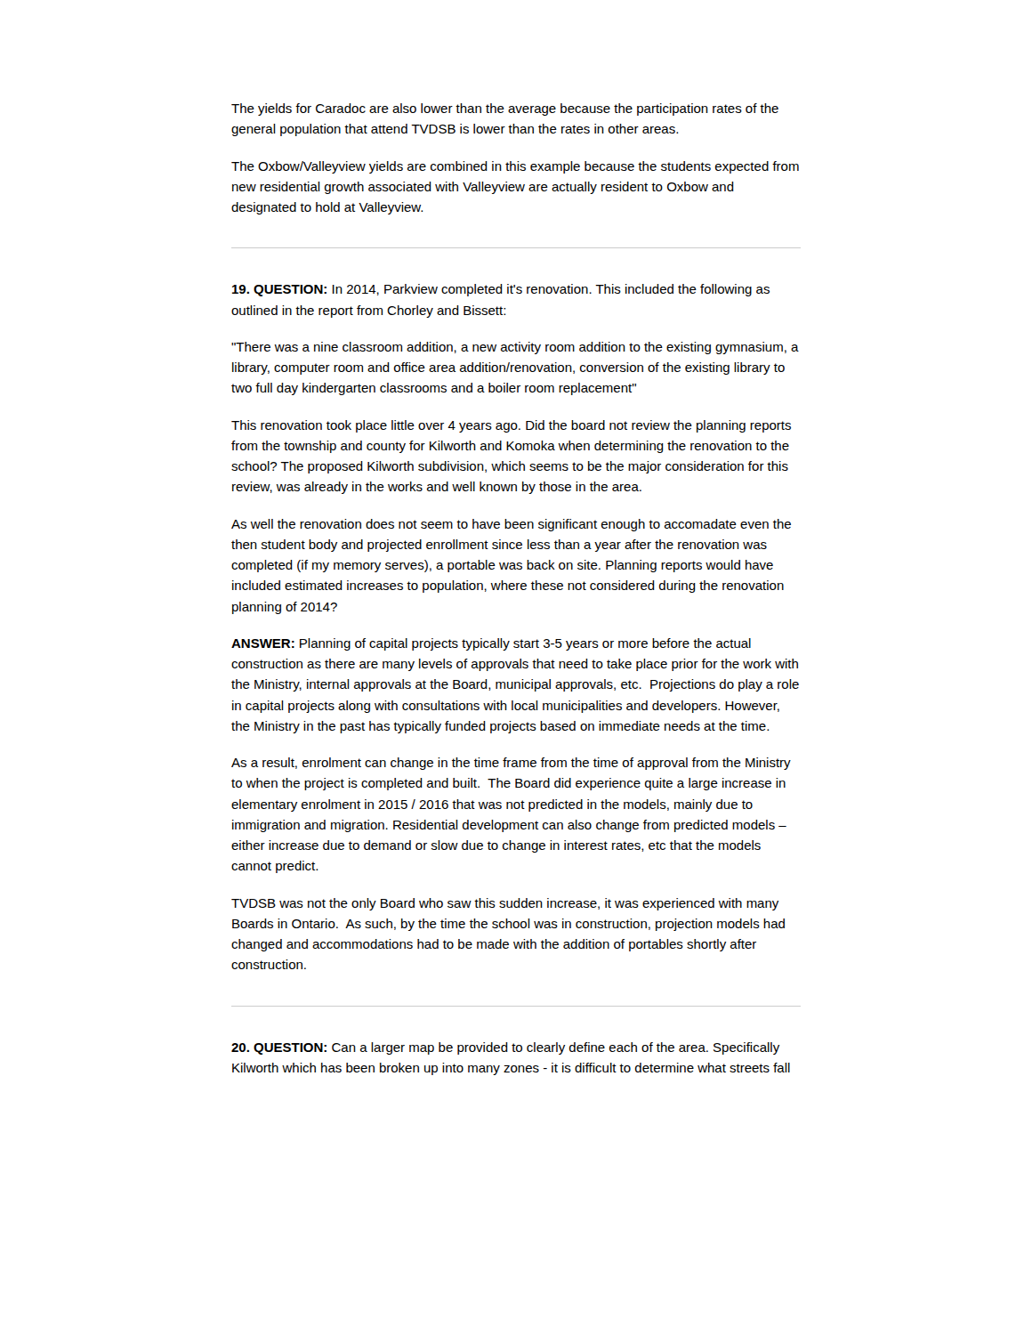The yields for Caradoc are also lower than the average because the participation rates of the general population that attend TVDSB is lower than the rates in other areas.
The Oxbow/Valleyview yields are combined in this example because the students expected from new residential growth associated with Valleyview are actually resident to Oxbow and designated to hold at Valleyview.
19. QUESTION: In 2014, Parkview completed it's renovation. This included the following as outlined in the report from Chorley and Bissett:
"There was a nine classroom addition, a new activity room addition to the existing gymnasium, a library, computer room and office area addition/renovation, conversion of the existing library to two full day kindergarten classrooms and a boiler room replacement"
This renovation took place little over 4 years ago. Did the board not review the planning reports from the township and county for Kilworth and Komoka when determining the renovation to the school? The proposed Kilworth subdivision, which seems to be the major consideration for this review, was already in the works and well known by those in the area.
As well the renovation does not seem to have been significant enough to accomadate even the then student body and projected enrollment since less than a year after the renovation was completed (if my memory serves), a portable was back on site. Planning reports would have included estimated increases to population, where these not considered during the renovation planning of 2014?
ANSWER: Planning of capital projects typically start 3-5 years or more before the actual construction as there are many levels of approvals that need to take place prior for the work with the Ministry, internal approvals at the Board, municipal approvals, etc. Projections do play a role in capital projects along with consultations with local municipalities and developers. However, the Ministry in the past has typically funded projects based on immediate needs at the time.
As a result, enrolment can change in the time frame from the time of approval from the Ministry to when the project is completed and built. The Board did experience quite a large increase in elementary enrolment in 2015 / 2016 that was not predicted in the models, mainly due to immigration and migration. Residential development can also change from predicted models – either increase due to demand or slow due to change in interest rates, etc that the models cannot predict.
TVDSB was not the only Board who saw this sudden increase, it was experienced with many Boards in Ontario. As such, by the time the school was in construction, projection models had changed and accommodations had to be made with the addition of portables shortly after construction.
20. QUESTION: Can a larger map be provided to clearly define each of the area. Specifically Kilworth which has been broken up into many zones - it is difficult to determine what streets fall